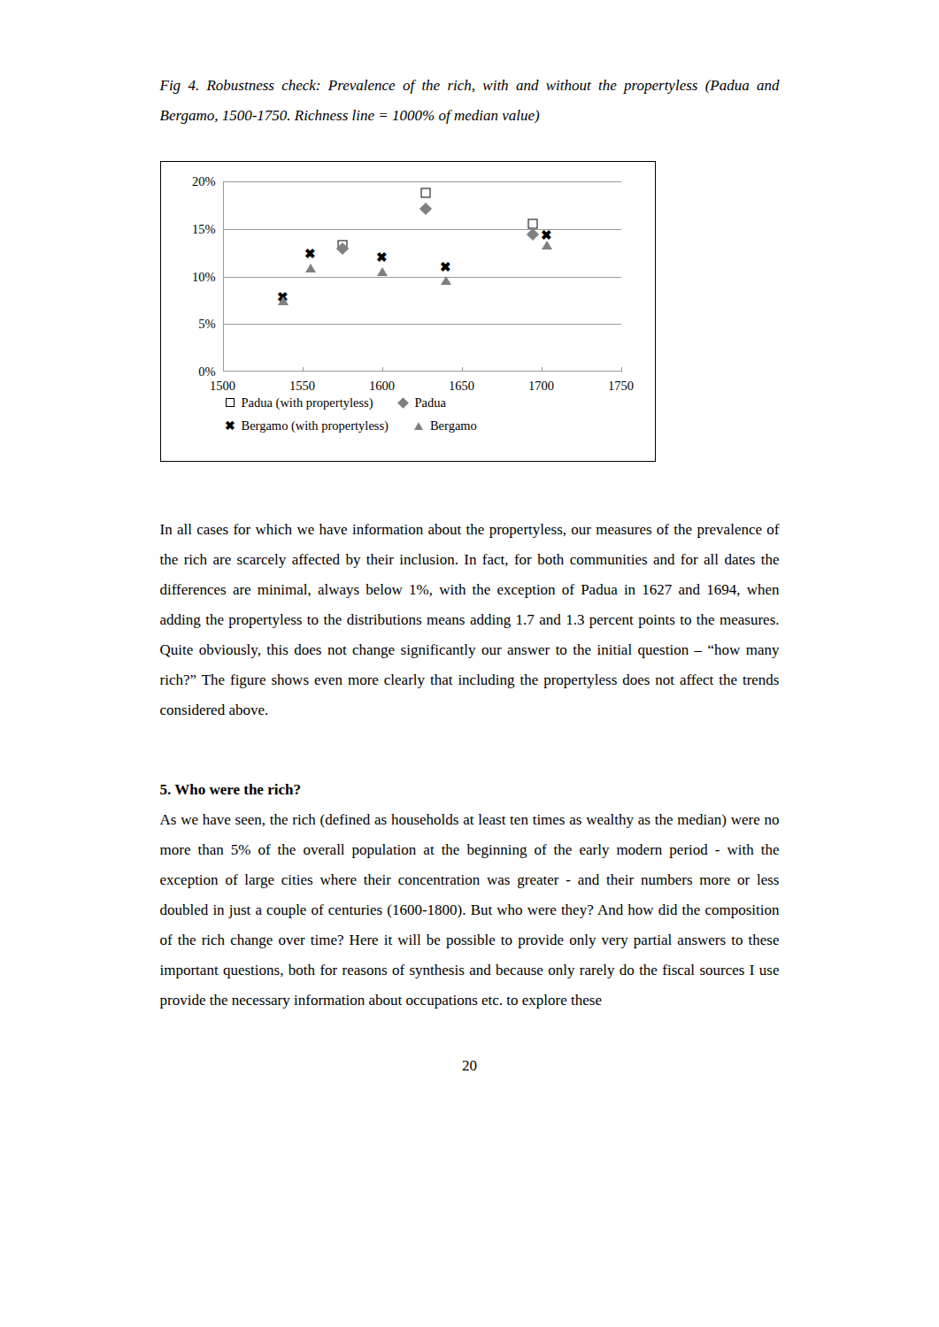Fig 4. Robustness check: Prevalence of the rich, with and without the propertyless (Padua and Bergamo, 1500-1750. Richness line = 1000% of median value)
20%
15%
10%
5%
0%
1500
1550
1600
1650
1700
1750
✖
✖
✖
✖
✖
Padua (with propertyless)
Padua
✖Bergamo (with propertyless)
Bergamo
In all cases for which we have information about the propertyless, our measures of the prevalence of the rich are scarcely affected by their inclusion. In fact, for both communities and for all dates the differences are minimal, always below 1%, with the exception of Padua in 1627 and 1694, when adding the propertyless to the distributions means adding 1.7 and 1.3 percent points to the measures. Quite obviously, this does not change significantly our answer to the initial question – “how many rich?” The figure shows even more clearly that including the propertyless does not affect the trends considered above.
5. Who were the rich?
As we have seen, the rich (defined as households at least ten times as wealthy as the median) were no more than 5% of the overall population at the beginning of the early modern period - with the exception of large cities where their concentration was greater - and their numbers more or less doubled in just a couple of centuries (1600-1800). But who were they? And how did the composition of the rich change over time? Here it will be possible to provide only very partial answers to these important questions, both for reasons of synthesis and because only rarely do the fiscal sources I use provide the necessary information about occupations etc. to explore these
20